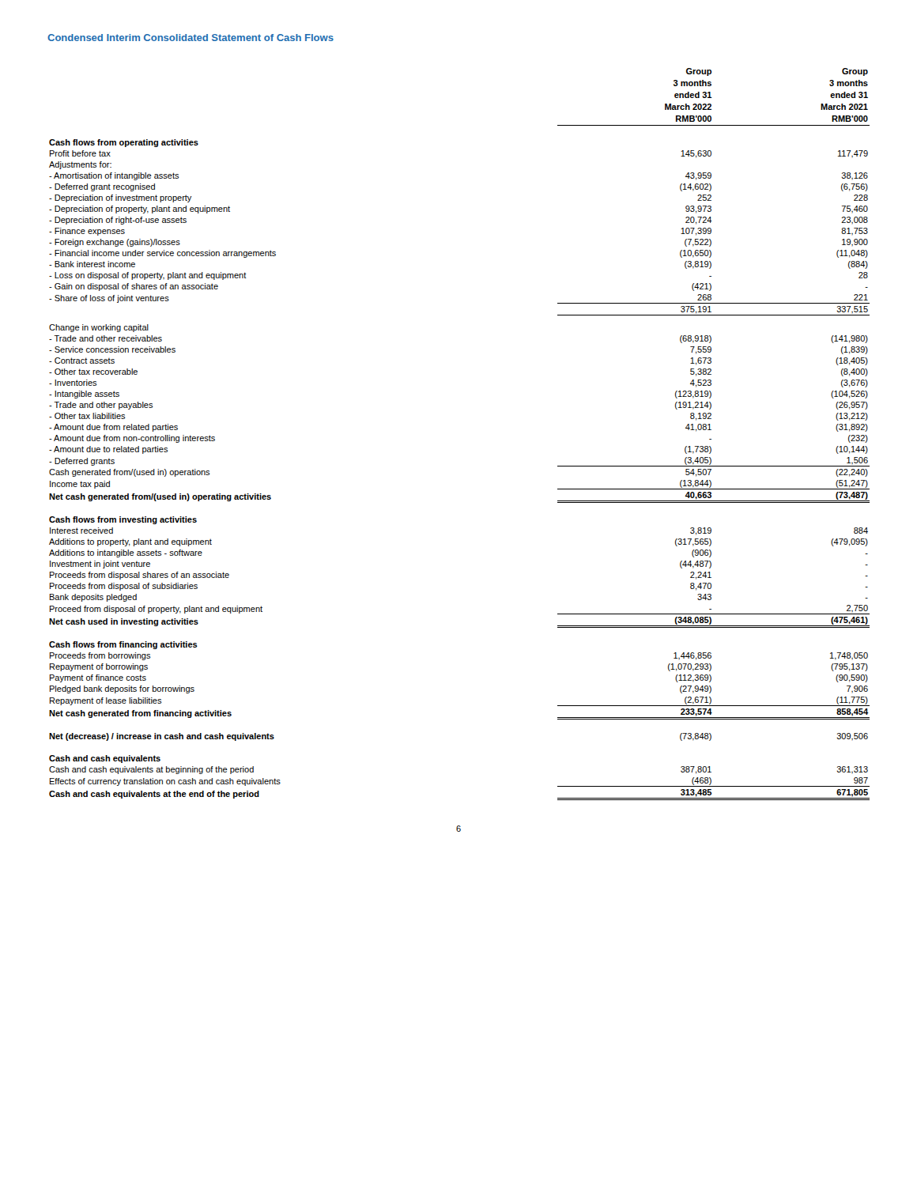Condensed Interim Consolidated Statement of Cash Flows
| | Group | Group |
| --- | --- | --- |
| | 3 months | 3 months |
| | ended 31 | ended 31 |
| | March 2022 | March 2021 |
| | RMB'000 | RMB'000 |
| Cash flows from operating activities | | |
| Profit before tax | 145,630 | 117,479 |
| Adjustments for: | | |
| - Amortisation of intangible assets | 43,959 | 38,126 |
| - Deferred grant recognised | (14,602) | (6,756) |
| - Depreciation of investment property | 252 | 228 |
| - Depreciation of property, plant and equipment | 93,973 | 75,460 |
| - Depreciation of right-of-use assets | 20,724 | 23,008 |
| - Finance expenses | 107,399 | 81,753 |
| - Foreign exchange (gains)/losses | (7,522) | 19,900 |
| - Financial income under service concession arrangements | (10,650) | (11,048) |
| - Bank interest income | (3,819) | (884) |
| - Loss on disposal of property, plant and equipment | - | 28 |
| - Gain on disposal of shares of an associate | (421) | - |
| - Share of loss of joint ventures | 268 | 221 |
| | 375,191 | 337,515 |
| Change in working capital | | |
| - Trade and other receivables | (68,918) | (141,980) |
| - Service concession receivables | 7,559 | (1,839) |
| - Contract assets | 1,673 | (18,405) |
| - Other tax recoverable | 5,382 | (8,400) |
| - Inventories | 4,523 | (3,676) |
| - Intangible assets | (123,819) | (104,526) |
| - Trade and other payables | (191,214) | (26,957) |
| - Other tax liabilities | 8,192 | (13,212) |
| - Amount due from related parties | 41,081 | (31,892) |
| - Amount due from non-controlling interests | - | (232) |
| - Amount due to related parties | (1,738) | (10,144) |
| - Deferred grants | (3,405) | 1,506 |
| Cash generated from/(used in) operations | 54,507 | (22,240) |
| Income tax paid | (13,844) | (51,247) |
| Net cash generated from/(used in) operating activities | 40,663 | (73,487) |
| Cash flows from investing activities | | |
| Interest received | 3,819 | 884 |
| Additions to property, plant and equipment | (317,565) | (479,095) |
| Additions to intangible assets - software | (906) | - |
| Investment in joint venture | (44,487) | - |
| Proceeds from disposal shares of an associate | 2,241 | - |
| Proceeds from disposal of subsidiaries | 8,470 | - |
| Bank deposits pledged | 343 | - |
| Proceed from disposal of property, plant and equipment | - | 2,750 |
| Net cash used in investing activities | (348,085) | (475,461) |
| Cash flows from financing activities | | |
| Proceeds from borrowings | 1,446,856 | 1,748,050 |
| Repayment of borrowings | (1,070,293) | (795,137) |
| Payment of finance costs | (112,369) | (90,590) |
| Pledged bank deposits for borrowings | (27,949) | 7,906 |
| Repayment of lease liabilities | (2,671) | (11,775) |
| Net cash generated from financing activities | 233,574 | 858,454 |
| Net (decrease) / increase in cash and cash equivalents | (73,848) | 309,506 |
| Cash and cash equivalents | | |
| Cash and cash equivalents at beginning of the period | 387,801 | 361,313 |
| Effects of currency translation on cash and cash equivalents | (468) | 987 |
| Cash and cash equivalents at the end of the period | 313,485 | 671,805 |
6